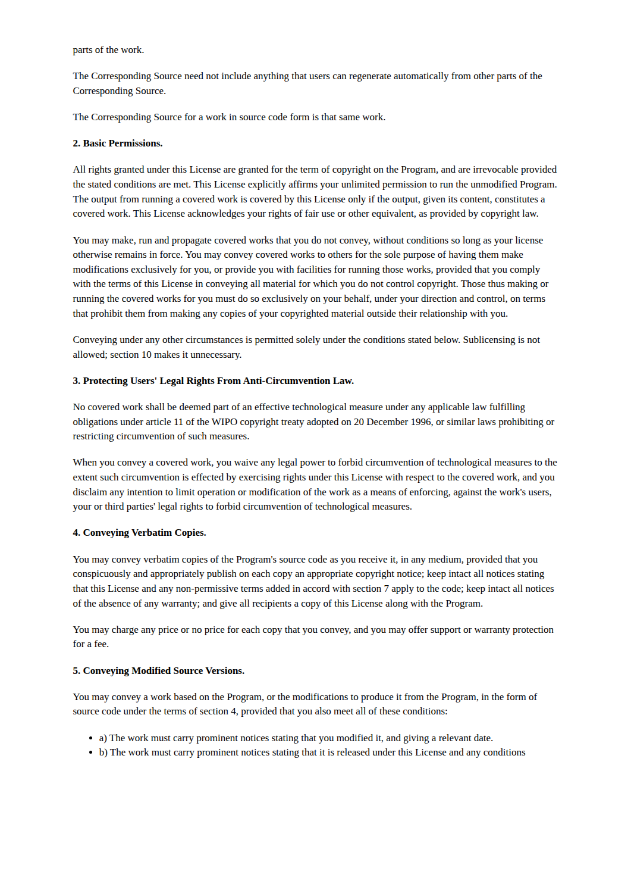parts of the work.
The Corresponding Source need not include anything that users can regenerate automatically from other parts of the Corresponding Source.
The Corresponding Source for a work in source code form is that same work.
2. Basic Permissions.
All rights granted under this License are granted for the term of copyright on the Program, and are irrevocable provided the stated conditions are met. This License explicitly affirms your unlimited permission to run the unmodified Program. The output from running a covered work is covered by this License only if the output, given its content, constitutes a covered work. This License acknowledges your rights of fair use or other equivalent, as provided by copyright law.
You may make, run and propagate covered works that you do not convey, without conditions so long as your license otherwise remains in force. You may convey covered works to others for the sole purpose of having them make modifications exclusively for you, or provide you with facilities for running those works, provided that you comply with the terms of this License in conveying all material for which you do not control copyright. Those thus making or running the covered works for you must do so exclusively on your behalf, under your direction and control, on terms that prohibit them from making any copies of your copyrighted material outside their relationship with you.
Conveying under any other circumstances is permitted solely under the conditions stated below. Sublicensing is not allowed; section 10 makes it unnecessary.
3. Protecting Users' Legal Rights From Anti-Circumvention Law.
No covered work shall be deemed part of an effective technological measure under any applicable law fulfilling obligations under article 11 of the WIPO copyright treaty adopted on 20 December 1996, or similar laws prohibiting or restricting circumvention of such measures.
When you convey a covered work, you waive any legal power to forbid circumvention of technological measures to the extent such circumvention is effected by exercising rights under this License with respect to the covered work, and you disclaim any intention to limit operation or modification of the work as a means of enforcing, against the work's users, your or third parties' legal rights to forbid circumvention of technological measures.
4. Conveying Verbatim Copies.
You may convey verbatim copies of the Program's source code as you receive it, in any medium, provided that you conspicuously and appropriately publish on each copy an appropriate copyright notice; keep intact all notices stating that this License and any non-permissive terms added in accord with section 7 apply to the code; keep intact all notices of the absence of any warranty; and give all recipients a copy of this License along with the Program.
You may charge any price or no price for each copy that you convey, and you may offer support or warranty protection for a fee.
5. Conveying Modified Source Versions.
You may convey a work based on the Program, or the modifications to produce it from the Program, in the form of source code under the terms of section 4, provided that you also meet all of these conditions:
a) The work must carry prominent notices stating that you modified it, and giving a relevant date.
b) The work must carry prominent notices stating that it is released under this License and any conditions